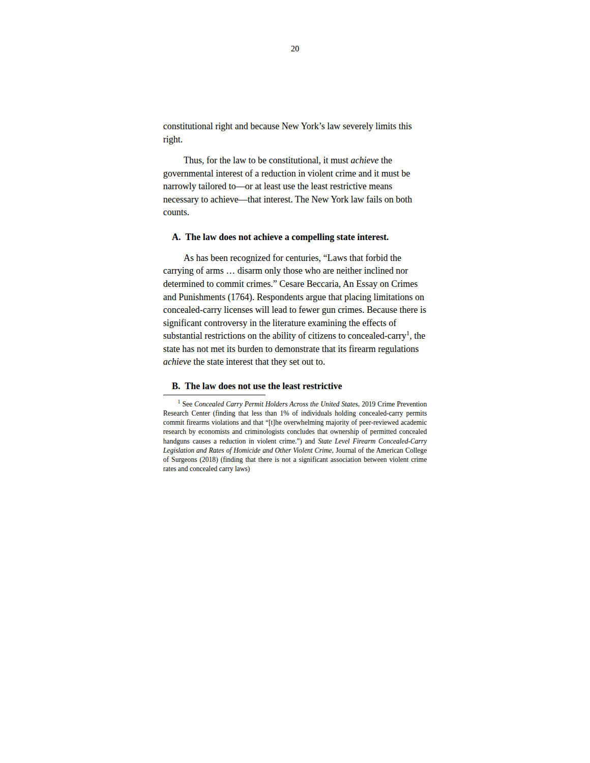20
constitutional right and because New York’s law severely limits this right.
Thus, for the law to be constitutional, it must achieve the governmental interest of a reduction in violent crime and it must be narrowly tailored to—or at least use the least restrictive means necessary to achieve—that interest. The New York law fails on both counts.
A. The law does not achieve a compelling state interest.
As has been recognized for centuries, “Laws that forbid the carrying of arms … disarm only those who are neither inclined nor determined to commit crimes.” Cesare Beccaria, An Essay on Crimes and Punishments (1764). Respondents argue that placing limitations on concealed-carry licenses will lead to fewer gun crimes. Because there is significant controversy in the literature examining the effects of substantial restrictions on the ability of citizens to concealed-carry1, the state has not met its burden to demonstrate that its firearm regulations achieve the state interest that they set out to.
B. The law does not use the least restrictive
1 See Concealed Carry Permit Holders Across the United States, 2019 Crime Prevention Research Center (finding that less than 1% of individuals holding concealed-carry permits commit firearms violations and that “[t]he overwhelming majority of peer-reviewed academic research by economists and criminologists concludes that ownership of permitted concealed handguns causes a reduction in violent crime.”) and State Level Firearm Concealed-Carry Legislation and Rates of Homicide and Other Violent Crime, Journal of the American College of Surgeons (2018) (finding that there is not a significant association between violent crime rates and concealed carry laws)